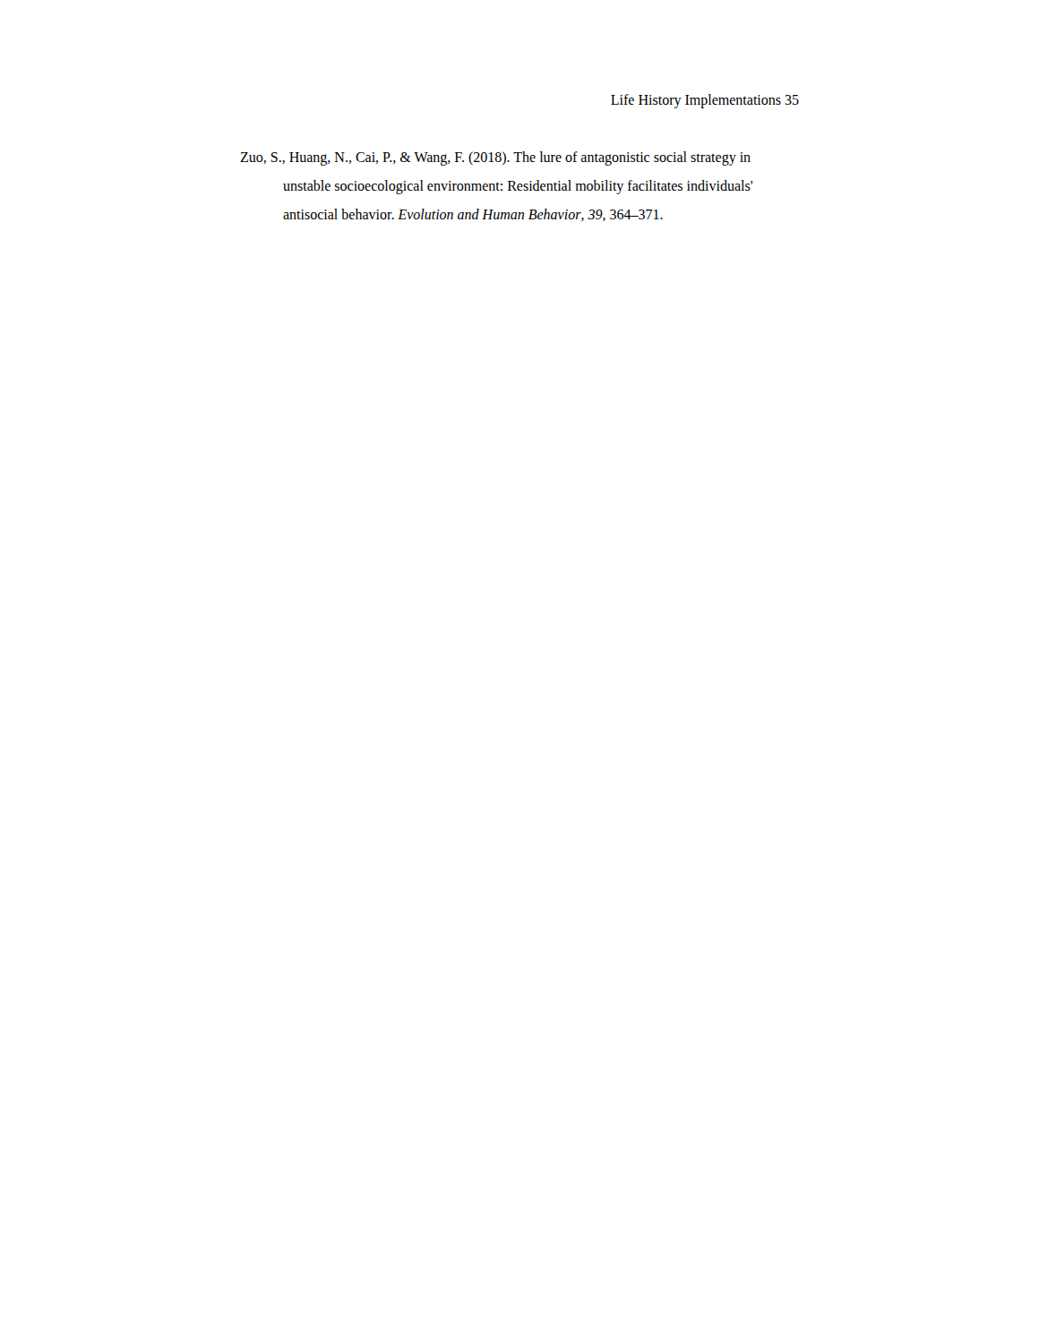Life History Implementations 35
Zuo, S., Huang, N., Cai, P., & Wang, F. (2018). The lure of antagonistic social strategy in unstable socioecological environment: Residential mobility facilitates individuals' antisocial behavior. Evolution and Human Behavior, 39, 364–371.